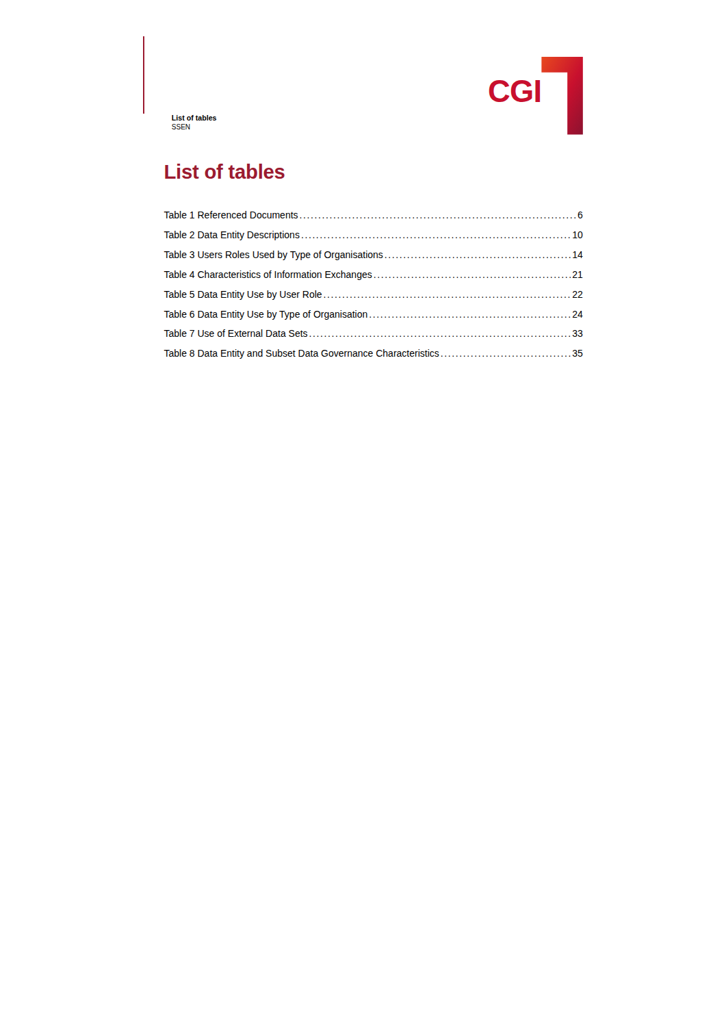List of tables
SSEN
CGI
List of tables
Table 1 Referenced Documents................................................................................................................. 6
Table 2 Data Entity Descriptions.............................................................................................................. 10
Table 3 Users Roles Used by Type of Organisations......................................................................... 14
Table 4 Characteristics of Information Exchanges............................................................................. 21
Table 5 Data Entity Use by User Role....................................................................................................... 22
Table 6 Data Entity Use by Type of Organisation.............................................................................. 24
Table 7 Use of External Data Sets............................................................................................................. 33
Table 8 Data Entity and Subset Data Governance Characteristics....................................................... 35